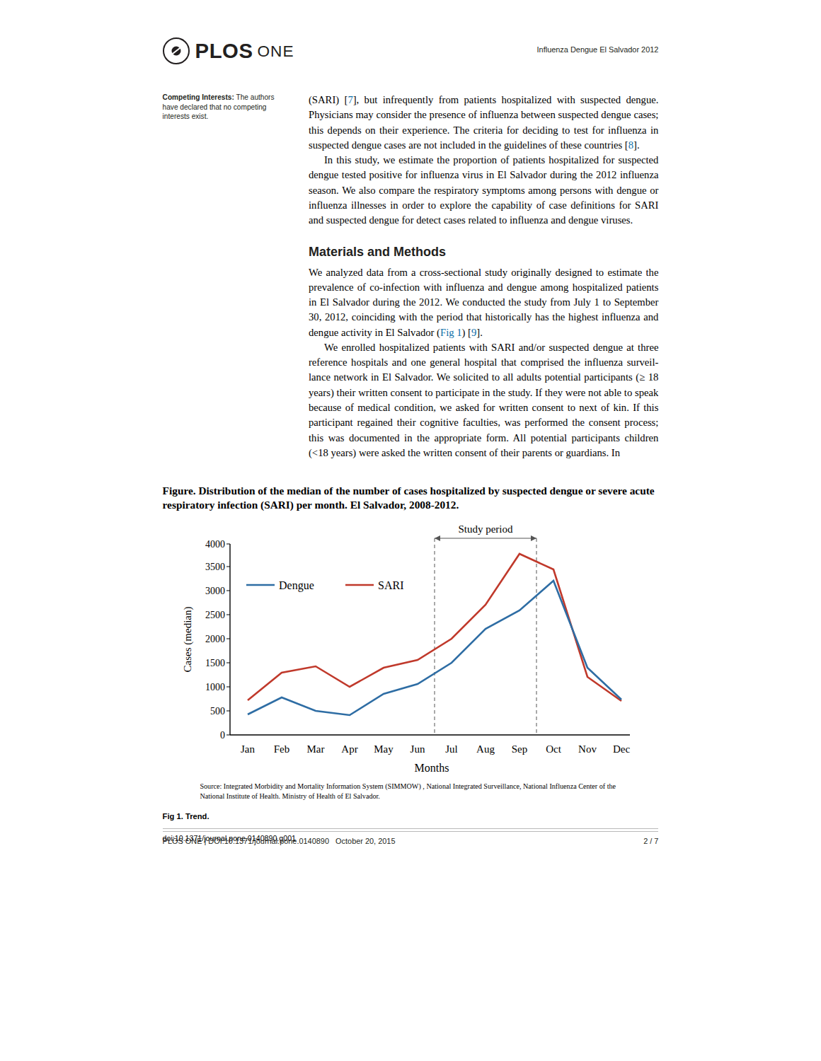PLOSONE
Influenza Dengue El Salvador 2012
Competing Interests: The authors have declared that no competing interests exist.
(SARI) [7], but infrequently from patients hospitalized with suspected dengue. Physicians may consider the presence of influenza between suspected dengue cases; this depends on their experience. The criteria for deciding to test for influenza in suspected dengue cases are not included in the guidelines of these countries [8].
In this study, we estimate the proportion of patients hospitalized for suspected dengue tested positive for influenza virus in El Salvador during the 2012 influenza season. We also compare the respiratory symptoms among persons with dengue or influenza illnesses in order to explore the capability of case definitions for SARI and suspected dengue for detect cases related to influenza and dengue viruses.
Materials and Methods
We analyzed data from a cross-sectional study originally designed to estimate the prevalence of co-infection with influenza and dengue among hospitalized patients in El Salvador during the 2012. We conducted the study from July 1 to September 30, 2012, coinciding with the period that historically has the highest influenza and dengue activity in El Salvador (Fig 1) [9].
We enrolled hospitalized patients with SARI and/or suspected dengue at three reference hospitals and one general hospital that comprised the influenza surveillance network in El Salvador. We solicited to all adults potential participants (≥ 18 years) their written consent to participate in the study. If they were not able to speak because of medical condition, we asked for written consent to next of kin. If this participant regained their cognitive faculties, was performed the consent process; this was documented in the appropriate form. All potential participants children (<18 years) were asked the written consent of their parents or guardians. In
Figure. Distribution of the median of the number of cases hospitalized by suspected dengue or severe acute respiratory infection (SARI) per month. El Salvador, 2008-2012.
0 500 1000 1500 2000 2500 3000 3500 4000 Cases (median) Jan Feb Mar Apr May Jun Jul Aug Sep Oct Nov Dec Months Study period Dengue SARI
Source: Integrated Morbidity and Mortality Information System (SIMMOW) , National Integrated Surveillance, National Influenza Center of the National Institute of Health. Ministry of Health of El Salvador.
Fig 1. Trend.
doi:10.1371/journal.pone.0140890.g001
PLOS ONE | DOI:10.1371/journal.pone.0140890 October 20, 2015
2 / 7